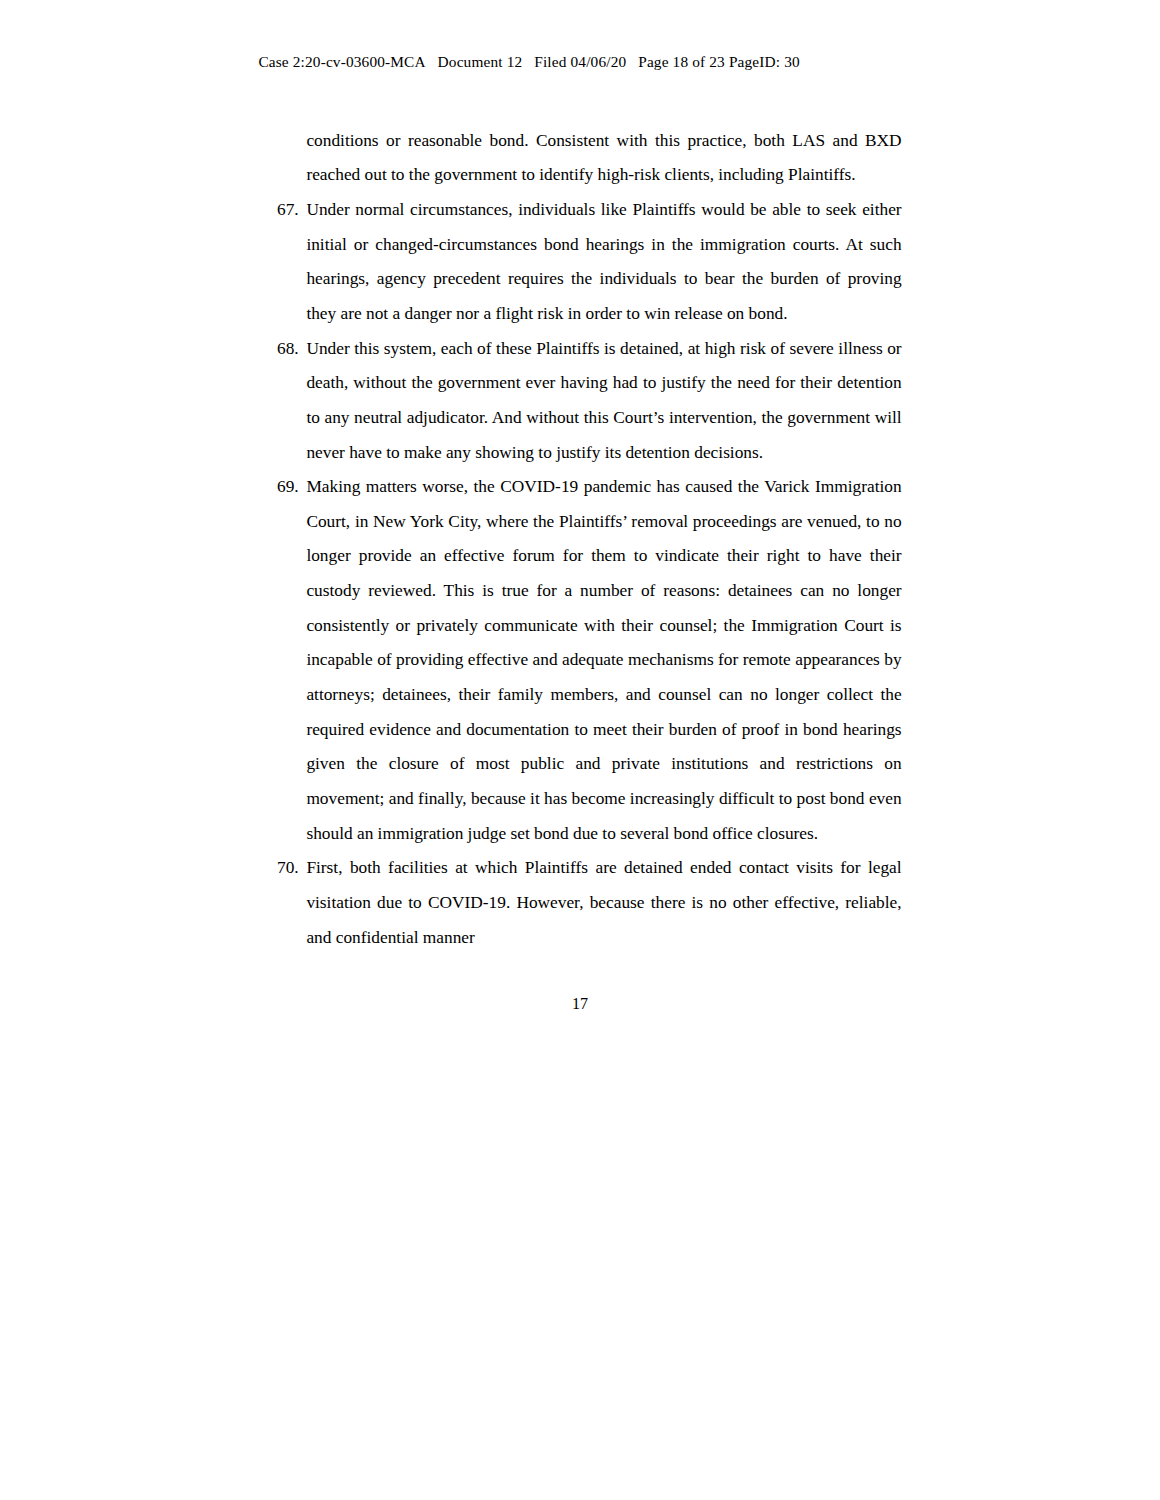Case 2:20-cv-03600-MCA Document 12 Filed 04/06/20 Page 18 of 23 PageID: 30
conditions or reasonable bond. Consistent with this practice, both LAS and BXD reached out to the government to identify high-risk clients, including Plaintiffs.
67. Under normal circumstances, individuals like Plaintiffs would be able to seek either initial or changed-circumstances bond hearings in the immigration courts. At such hearings, agency precedent requires the individuals to bear the burden of proving they are not a danger nor a flight risk in order to win release on bond.
68. Under this system, each of these Plaintiffs is detained, at high risk of severe illness or death, without the government ever having had to justify the need for their detention to any neutral adjudicator. And without this Court’s intervention, the government will never have to make any showing to justify its detention decisions.
69. Making matters worse, the COVID-19 pandemic has caused the Varick Immigration Court, in New York City, where the Plaintiffs’ removal proceedings are venued, to no longer provide an effective forum for them to vindicate their right to have their custody reviewed. This is true for a number of reasons: detainees can no longer consistently or privately communicate with their counsel; the Immigration Court is incapable of providing effective and adequate mechanisms for remote appearances by attorneys; detainees, their family members, and counsel can no longer collect the required evidence and documentation to meet their burden of proof in bond hearings given the closure of most public and private institutions and restrictions on movement; and finally, because it has become increasingly difficult to post bond even should an immigration judge set bond due to several bond office closures.
70. First, both facilities at which Plaintiffs are detained ended contact visits for legal visitation due to COVID-19. However, because there is no other effective, reliable, and confidential manner
17